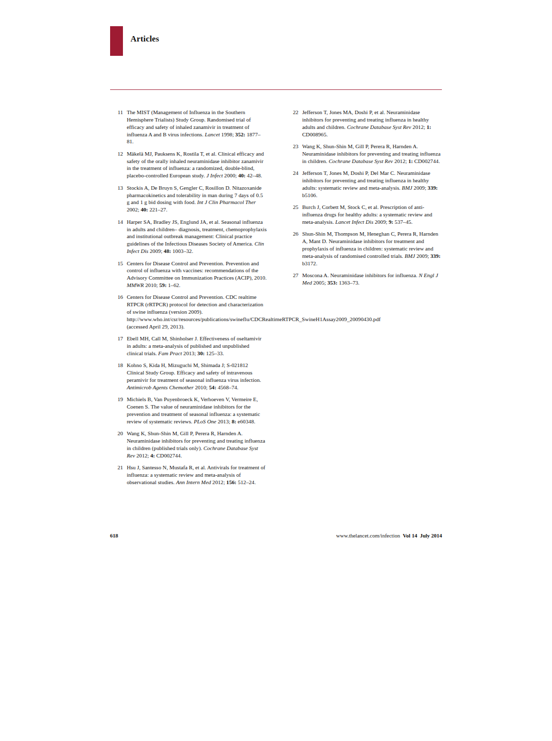Articles
The MIST (Management of Influenza in the Southern Hemisphere Trialists) Study Group. Randomised trial of efficacy and safety of inhaled zanamivir in treatment of influenza A and B virus infections. Lancet 1998; 352: 1877–81.
Mäkelä MJ, Pauksens K, Rostila T, et al. Clinical efficacy and safety of the orally inhaled neuraminidase inhibitor zanamivir in the treatment of influenza: a randomized, double-blind, placebo-controlled European study. J Infect 2000; 40: 42–48.
Stockis A, De Bruyn S, Gengler C, Rosillon D. Nitazoxanide pharmacokinetics and tolerability in man during 7 days of 0.5 g and 1 g bid dosing with food. Int J Clin Pharmacol Ther 2002; 40: 221–27.
Harper SA, Bradley JS, Englund JA, et al. Seasonal influenza in adults and children– diagnosis, treatment, chemoprophylaxis and institutional outbreak management: Clinical practice guidelines of the Infectious Diseases Society of America. Clin Infect Dis 2009; 48: 1003–32.
Centers for Disease Control and Prevention. Prevention and control of influenza with vaccines: recommendations of the Advisory Committee on Immunization Practices (ACIP), 2010. MMWR 2010; 59: 1–62.
Centers for Disease Control and Prevention. CDC realtime RTPCR (rRTPCR) protocol for detection and characterization of swine influenza (version 2009). http://www.who.int/csr/resources/publications/swineflu/CDCRealtimeRTPCR_SwineH1Assay2009_20090430.pdf (accessed April 29, 2013).
Ebell MH, Call M, Shinholser J. Effectiveness of oseltamivir in adults: a meta-analysis of published and unpublished clinical trials. Fam Pract 2013; 30: 125–33.
Kohno S, Kida H, Mizuguchi M, Shimada J; S-021812 Clinical Study Group. Efficacy and safety of intravenous peramivir for treatment of seasonal influenza virus infection. Antimicrob Agents Chemother 2010; 54: 4568–74.
Michiels B, Van Puyenbroeck K, Verhoeven V, Vermeire E, Coenen S. The value of neuraminidase inhibitors for the prevention and treatment of seasonal influenza: a systematic review of systematic reviews. PLoS One 2013; 8: e60348.
Wang K, Shun-Shin M, Gill P, Perera R, Harnden A. Neuraminidase inhibitors for preventing and treating influenza in children (published trials only). Cochrane Database Syst Rev 2012; 4: CD002744.
Hsu J, Santesso N, Mustafa R, et al. Antivirals for treatment of influenza: a systematic review and meta-analysis of observational studies. Ann Intern Med 2012; 156: 512–24.
Jefferson T, Jones MA, Doshi P, et al. Neuraminidase inhibitors for preventing and treating influenza in healthy adults and children. Cochrane Database Syst Rev 2012; 1: CD008965.
Wang K, Shun-Shin M, Gill P, Perera R, Harnden A. Neuraminidase inhibitors for preventing and treating influenza in children. Cochrane Database Syst Rev 2012; 1: CD002744.
Jefferson T, Jones M, Doshi P, Del Mar C. Neuraminidase inhibitors for preventing and treating influenza in healthy adults: systematic review and meta-analysis. BMJ 2009; 339: b5106.
Burch J, Corbett M, Stock C, et al. Prescription of anti-influenza drugs for healthy adults: a systematic review and meta-analysis. Lancet Infect Dis 2009; 9: 537–45.
Shun-Shin M, Thompson M, Heneghan C, Perera R, Harnden A, Mant D. Neuraminidase inhibitors for treatment and prophylaxis of influenza in children: systematic review and meta-analysis of randomised controlled trials. BMJ 2009; 339: b3172.
Moscona A. Neuraminidase inhibitors for influenza. N Engl J Med 2005; 353: 1363–73.
618
www.thelancet.com/infection Vol 14 July 2014